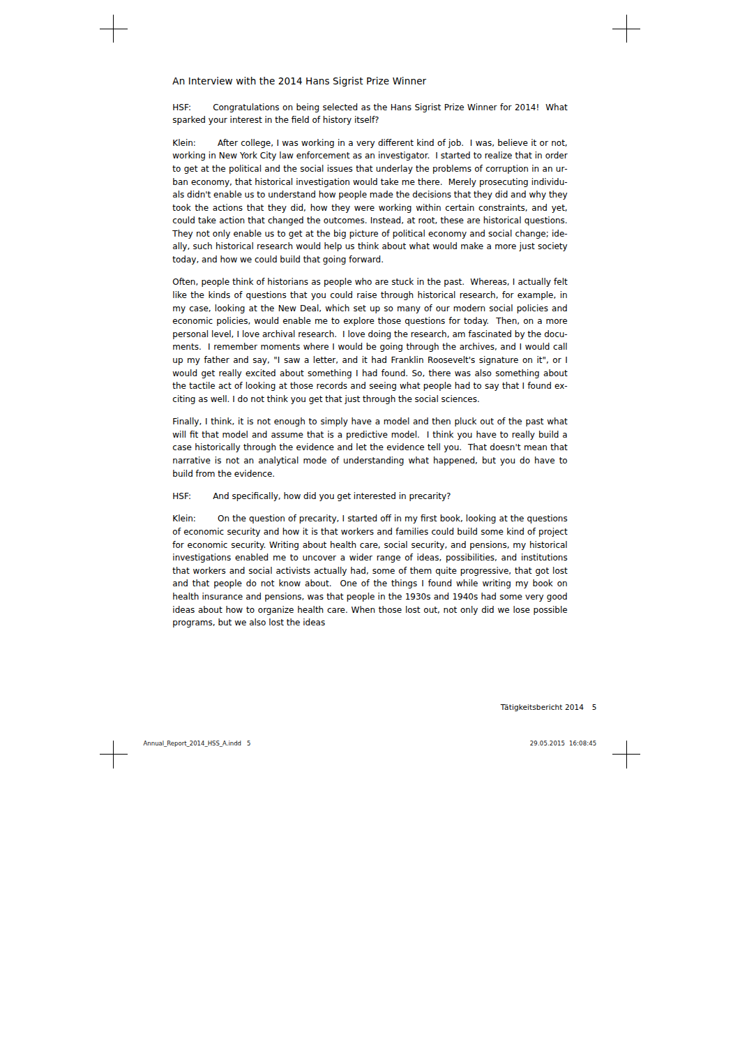An Interview with the 2014 Hans Sigrist Prize Winner
HSF: Congratulations on being selected as the Hans Sigrist Prize Winner for 2014! What sparked your interest in the field of history itself?
Klein: After college, I was working in a very different kind of job. I was, believe it or not, working in New York City law enforcement as an investigator. I started to realize that in order to get at the political and the social issues that underlay the problems of corruption in an urban economy, that historical investigation would take me there. Merely prosecuting individuals didn't enable us to understand how people made the decisions that they did and why they took the actions that they did, how they were working within certain constraints, and yet, could take action that changed the outcomes. Instead, at root, these are historical questions. They not only enable us to get at the big picture of political economy and social change; ideally, such historical research would help us think about what would make a more just society today, and how we could build that going forward.
Often, people think of historians as people who are stuck in the past. Whereas, I actually felt like the kinds of questions that you could raise through historical research, for example, in my case, looking at the New Deal, which set up so many of our modern social policies and economic policies, would enable me to explore those questions for today. Then, on a more personal level, I love archival research. I love doing the research, am fascinated by the documents. I remember moments where I would be going through the archives, and I would call up my father and say, "I saw a letter, and it had Franklin Roosevelt's signature on it", or I would get really excited about something I had found. So, there was also something about the tactile act of looking at those records and seeing what people had to say that I found exciting as well. I do not think you get that just through the social sciences.
Finally, I think, it is not enough to simply have a model and then pluck out of the past what will fit that model and assume that is a predictive model. I think you have to really build a case historically through the evidence and let the evidence tell you. That doesn't mean that narrative is not an analytical mode of understanding what happened, but you do have to build from the evidence.
HSF: And specifically, how did you get interested in precarity?
Klein: On the question of precarity, I started off in my first book, looking at the questions of economic security and how it is that workers and families could build some kind of project for economic security. Writing about health care, social security, and pensions, my historical investigations enabled me to uncover a wider range of ideas, possibilities, and institutions that workers and social activists actually had, some of them quite progressive, that got lost and that people do not know about. One of the things I found while writing my book on health insurance and pensions, was that people in the 1930s and 1940s had some very good ideas about how to organize health care. When those lost out, not only did we lose possible programs, but we also lost the ideas
Tätigkeitsbericht 20145
Annual_Report_2014_HSS_A.indd 5 29.05.2015 16:08:45